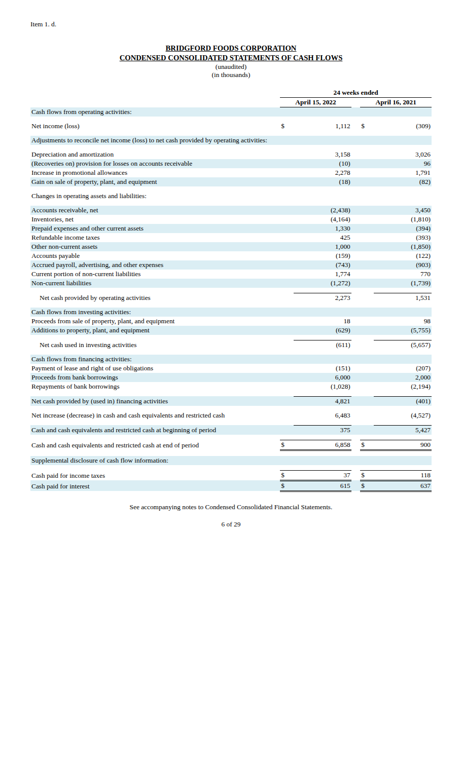Item 1. d.
BRIDGFORD FOODS CORPORATION
CONDENSED CONSOLIDATED STATEMENTS OF CASH FLOWS
(unaudited)
(in thousands)
| | 24 weeks ended |
| | April 15, 2022 | | April 16, 2021 |
| Cash flows from operating activities: | | | | | |
| Net income (loss) | $ | 1,112 | | $ | (309) |
| Adjustments to reconcile net income (loss) to net cash provided by operating activities: | | | | | |
| Depreciation and amortization | | 3,158 | | | 3,026 |
| (Recoveries on) provision for losses on accounts receivable | | (10) | | | 96 |
| Increase in promotional allowances | | 2,278 | | | 1,791 |
| Gain on sale of property, plant, and equipment | | (18) | | | (82) |
| Changes in operating assets and liabilities: | | | | | |
| Accounts receivable, net | | (2,438) | | | 3,450 |
| Inventories, net | | (4,164) | | | (1,810) |
| Prepaid expenses and other current assets | | 1,330 | | | (394) |
| Refundable income taxes | | 425 | | | (393) |
| Other non-current assets | | 1,000 | | | (1,850) |
| Accounts payable | | (159) | | | (122) |
| Accrued payroll, advertising, and other expenses | | (743) | | | (903) |
| Current portion of non-current liabilities | | 1,774 | | | 770 |
| Non-current liabilities | | (1,272) | | | (1,739) |
| Net cash provided by operating activities | | 2,273 | | | 1,531 |
| Cash flows from investing activities: | | | | | |
| Proceeds from sale of property, plant, and equipment | | 18 | | | 98 |
| Additions to property, plant, and equipment | | (629) | | | (5,755) |
| Net cash used in investing activities | | (611) | | | (5,657) |
| Cash flows from financing activities: | | | | | |
| Payment of lease and right of use obligations | | (151) | | | (207) |
| Proceeds from bank borrowings | | 6,000 | | | 2,000 |
| Repayments of bank borrowings | | (1,028) | | | (2,194) |
| Net cash provided by (used in) financing activities | | 4,821 | | | (401) |
| Net increase (decrease) in cash and cash equivalents and restricted cash | | 6,483 | | | (4,527) |
| Cash and cash equivalents and restricted cash at beginning of period | | 375 | | | 5,427 |
| Cash and cash equivalents and restricted cash at end of period | $ | 6,858 | | $ | 900 |
| Supplemental disclosure of cash flow information: | | | | | |
| Cash paid for income taxes | $ | 37 | | $ | 118 |
| Cash paid for interest | $ | 615 | | $ | 637 |
See accompanying notes to Condensed Consolidated Financial Statements.
6 of 29